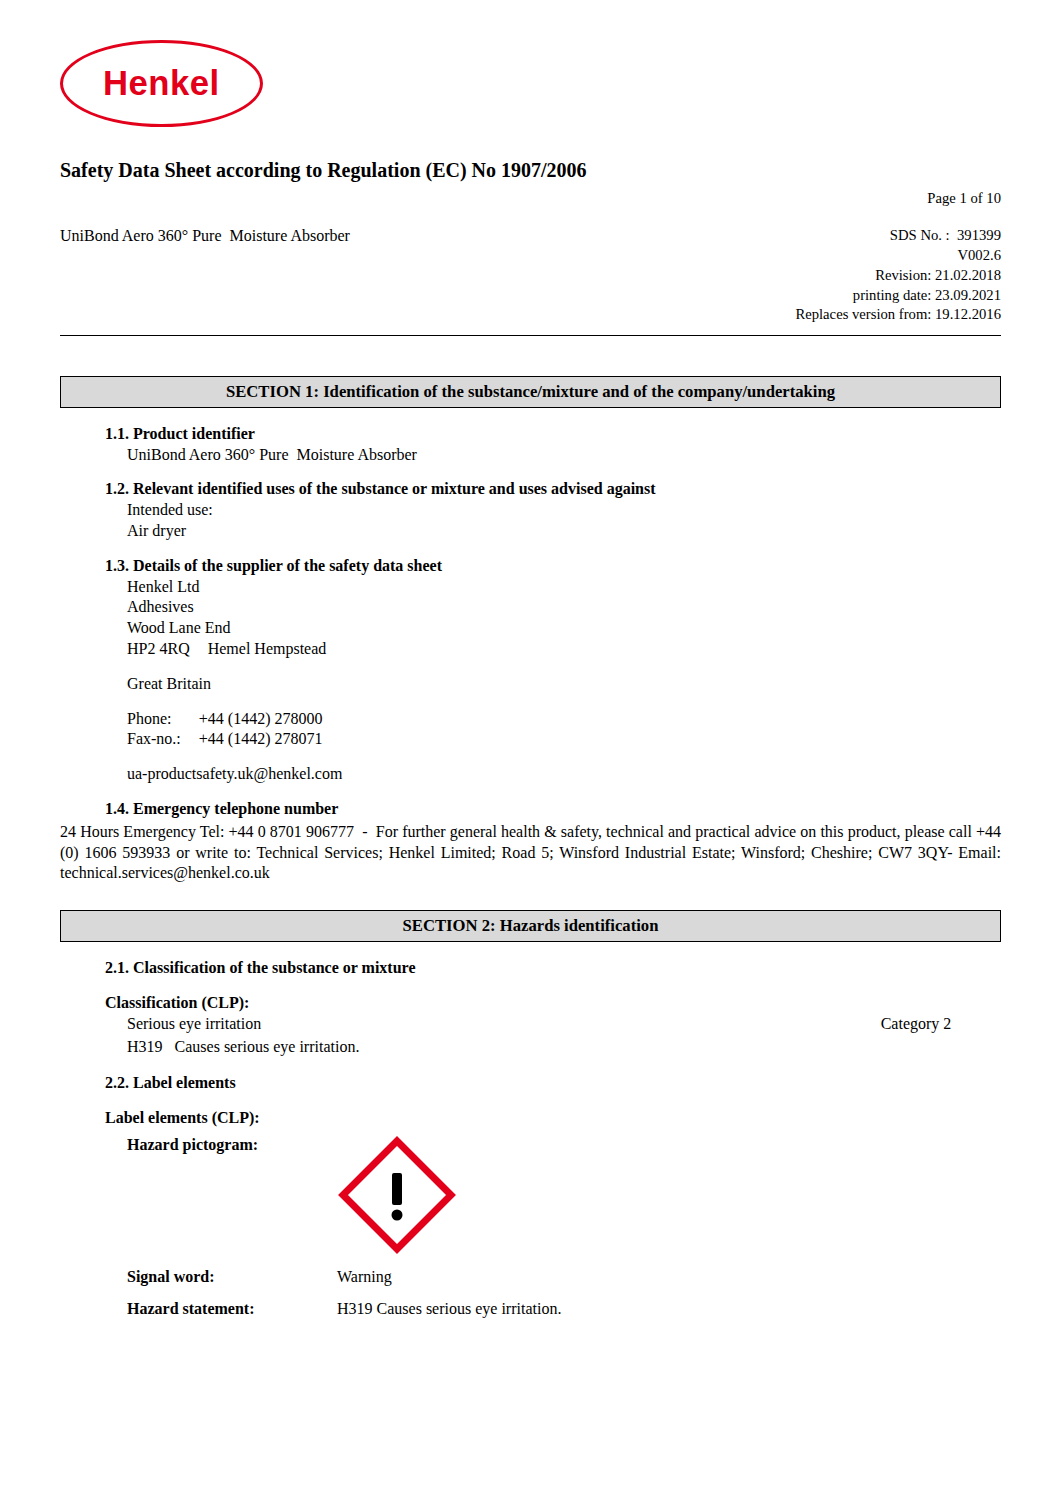Henkel
Safety Data Sheet according to Regulation (EC) No 1907/2006
Page 1 of 10
| UniBond Aero 360° Pure Moisture Absorber | SDS No. : 391399 V002.6 Revision: 21.02.2018 printing date: 23.09.2021 Replaces version from: 19.12.2016 |
SECTION 1: Identification of the substance/mixture and of the company/undertaking
1.1. Product identifier
UniBond Aero 360° Pure Moisture Absorber
1.2. Relevant identified uses of the substance or mixture and uses advised against
Intended use:
Air dryer
1.3. Details of the supplier of the safety data sheet
Henkel Ltd
Adhesives
Wood Lane End
| HP2 4RQ | Hemel Hempstead |
Great Britain
| Phone: | +44 (1442) 278000 |
| Fax-no.: | +44 (1442) 278071 |
ua-productsafety.uk@henkel.com
1.4. Emergency telephone number
24 Hours Emergency Tel: +44 0 8701 906777 - For further general health & safety, technical and practical advice on this product, please call +44 (0) 1606 593933 or write to: Technical Services; Henkel Limited; Road 5; Winsford Industrial Estate; Winsford; Cheshire; CW7 3QY- Email: technical.services@henkel.co.uk
SECTION 2: Hazards identification
2.1. Classification of the substance or mixture
Classification (CLP):
| Serious eye irritation | Category 2 |
| H319 Causes serious eye irritation. |
2.2. Label elements
Label elements (CLP):
| Hazard pictogram: | |
| Signal word: | Warning |
| Hazard statement: | H319 Causes serious eye irritation. |